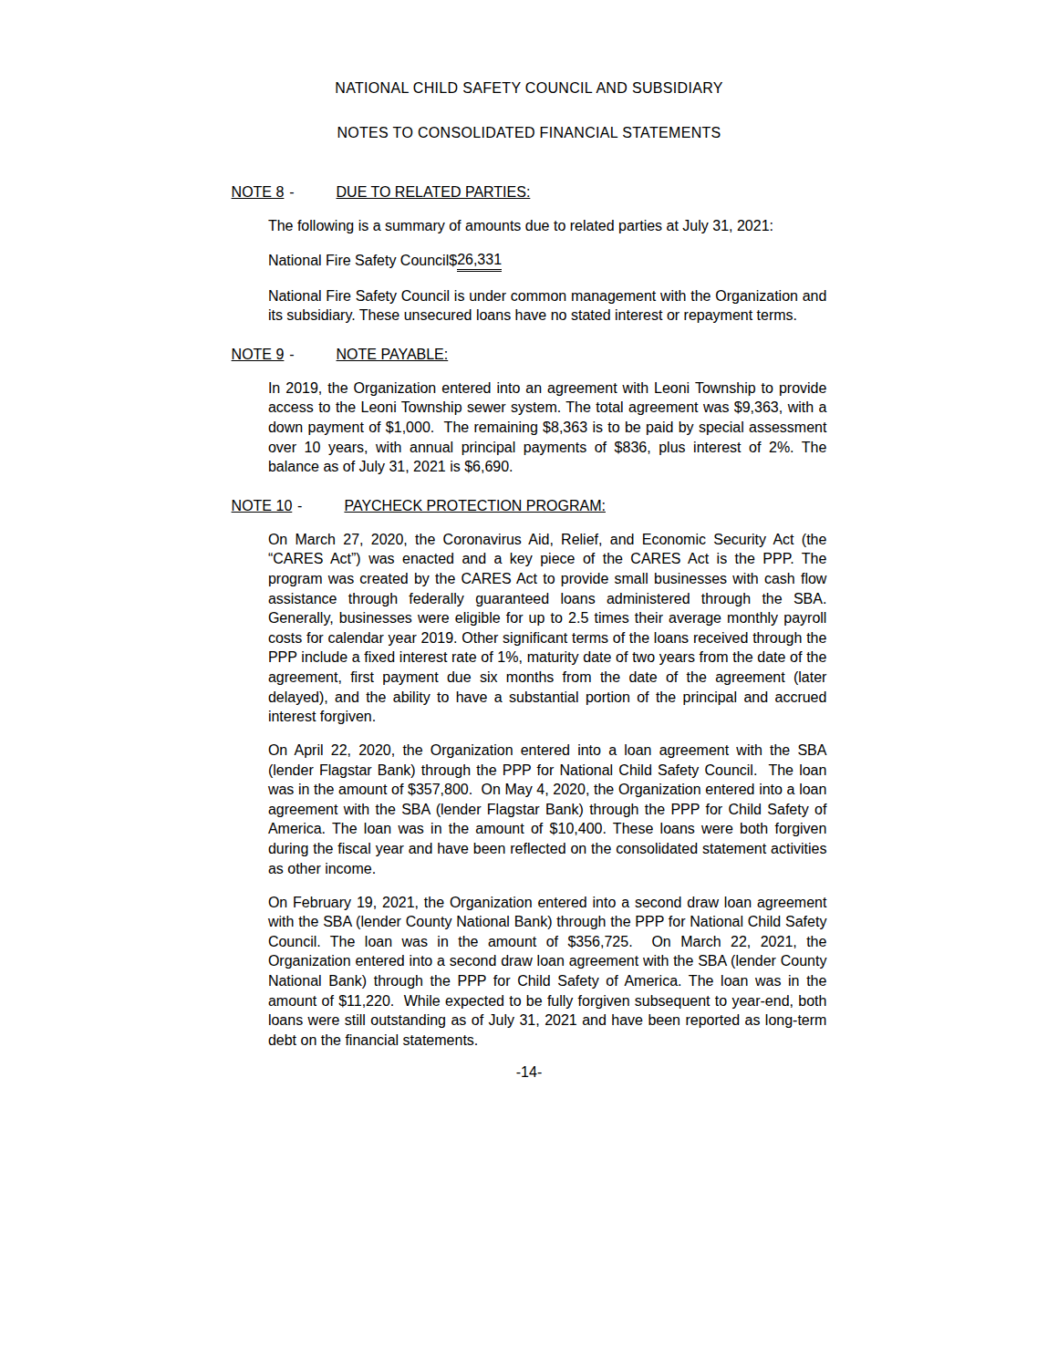NATIONAL CHILD SAFETY COUNCIL AND SUBSIDIARY
NOTES TO CONSOLIDATED FINANCIAL STATEMENTS
NOTE 8- DUE TO RELATED PARTIES:
The following is a summary of amounts due to related parties at July 31, 2021:
| National Fire Safety Council | $ | 26,331 |
National Fire Safety Council is under common management with the Organization and its subsidiary. These unsecured loans have no stated interest or repayment terms.
NOTE 9- NOTE PAYABLE:
In 2019, the Organization entered into an agreement with Leoni Township to provide access to the Leoni Township sewer system. The total agreement was $9,363, with a down payment of $1,000. The remaining $8,363 is to be paid by special assessment over 10 years, with annual principal payments of $836, plus interest of 2%. The balance as of July 31, 2021 is $6,690.
NOTE 10- PAYCHECK PROTECTION PROGRAM:
On March 27, 2020, the Coronavirus Aid, Relief, and Economic Security Act (the “CARES Act”) was enacted and a key piece of the CARES Act is the PPP. The program was created by the CARES Act to provide small businesses with cash flow assistance through federally guaranteed loans administered through the SBA. Generally, businesses were eligible for up to 2.5 times their average monthly payroll costs for calendar year 2019. Other significant terms of the loans received through the PPP include a fixed interest rate of 1%, maturity date of two years from the date of the agreement, first payment due six months from the date of the agreement (later delayed), and the ability to have a substantial portion of the principal and accrued interest forgiven.
On April 22, 2020, the Organization entered into a loan agreement with the SBA (lender Flagstar Bank) through the PPP for National Child Safety Council. The loan was in the amount of $357,800. On May 4, 2020, the Organization entered into a loan agreement with the SBA (lender Flagstar Bank) through the PPP for Child Safety of America. The loan was in the amount of $10,400. These loans were both forgiven during the fiscal year and have been reflected on the consolidated statement activities as other income.
On February 19, 2021, the Organization entered into a second draw loan agreement with the SBA (lender County National Bank) through the PPP for National Child Safety Council. The loan was in the amount of $356,725. On March 22, 2021, the Organization entered into a second draw loan agreement with the SBA (lender County National Bank) through the PPP for Child Safety of America. The loan was in the amount of $11,220. While expected to be fully forgiven subsequent to year-end, both loans were still outstanding as of July 31, 2021 and have been reported as long-term debt on the financial statements.
-14-